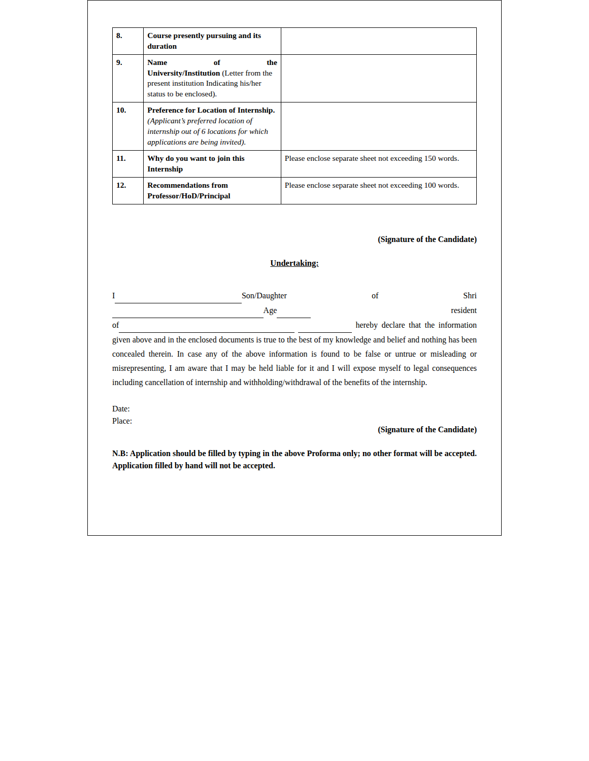| 8. | Course presently pursuing and its duration | |
| 9. | Name of the University/Institution (Letter from the present institution Indicating his/her status to be enclosed). | |
| 10. | Preference for Location of Internship. (Applicant’s preferred location of internship out of 6 locations for which applications are being invited). | |
| 11. | Why do you want to join this Internship | Please enclose separate sheet not exceeding 150 words. |
| 12. | Recommendations from Professor/HoD/Principal | Please enclose separate sheet not exceeding 100 words. |
(Signature of the Candidate)
Undertaking:
I Son/Daughter of Shri
Age resident
of hereby declare that the information given above and in the enclosed documents is true to the best of my knowledge and belief and nothing has been concealed therein. In case any of the above information is found to be false or untrue or misleading or misrepresenting, I am aware that I may be held liable for it and I will expose myself to legal consequences including cancellation of internship and withholding/withdrawal of the benefits of the internship.
Date:
Place:
(Signature of the Candidate)
N.B: Application should be filled by typing in the above Proforma only; no other format will be accepted. Application filled by hand will not be accepted.